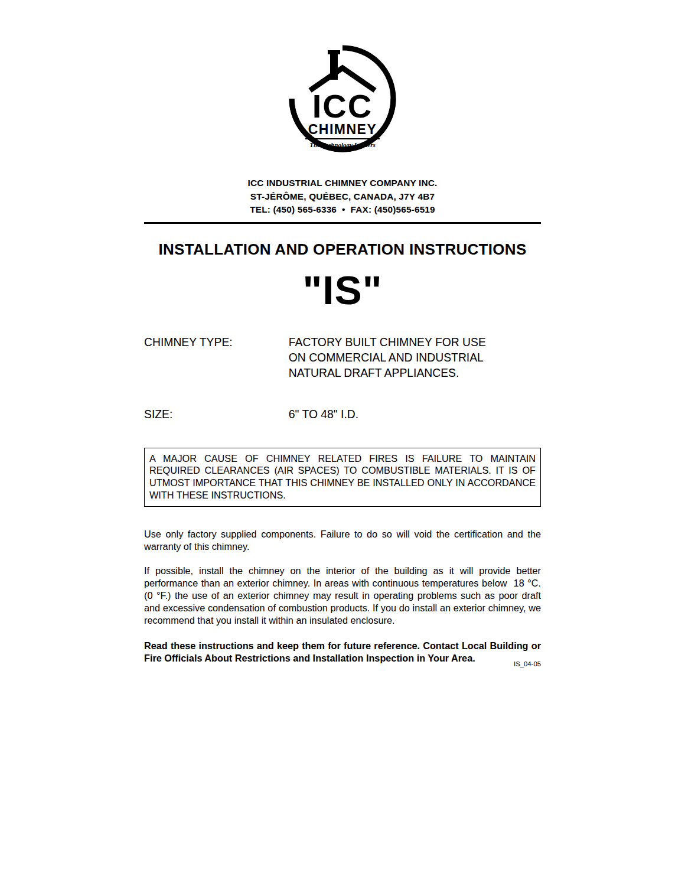ICC CHIMNEY The Technology Leaders
ICC INDUSTRIAL CHIMNEY COMPANY INC.
ST-JÉRÔME, QUÉBEC, CANADA, J7Y 4B7
TEL: (450) 565-6336 • FAX: (450)565-6519
INSTALLATION AND OPERATION INSTRUCTIONS
"IS"
| CHIMNEY TYPE: | FACTORY BUILT CHIMNEY FOR USE ON COMMERCIAL AND INDUSTRIAL NATURAL DRAFT APPLIANCES. |
| SIZE: | 6" TO 48" I.D. |
A MAJOR CAUSE OF CHIMNEY RELATED FIRES IS FAILURE TO MAINTAIN REQUIRED CLEARANCES (AIR SPACES) TO COMBUSTIBLE MATERIALS. IT IS OF UTMOST IMPORTANCE THAT THIS CHIMNEY BE INSTALLED ONLY IN ACCORDANCE WITH THESE INSTRUCTIONS.
Use only factory supplied components. Failure to do so will void the certification and the warranty of this chimney.
If possible, install the chimney on the interior of the building as it will provide better performance than an exterior chimney. In areas with continuous temperatures below 18 °C. (0 °F.) the use of an exterior chimney may result in operating problems such as poor draft and excessive condensation of combustion products. If you do install an exterior chimney, we recommend that you install it within an insulated enclosure.
Read these instructions and keep them for future reference. Contact Local Building or Fire Officials About Restrictions and Installation Inspection in Your Area.
IS_04-05